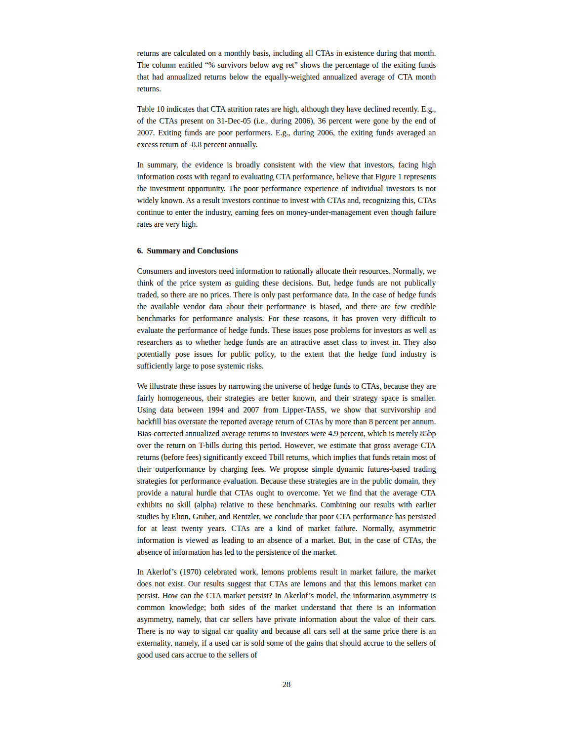returns are calculated on a monthly basis, including all CTAs in existence during that month. The column entitled “% survivors below avg ret” shows the percentage of the exiting funds that had annualized returns below the equally-weighted annualized average of CTA month returns.
Table 10 indicates that CTA attrition rates are high, although they have declined recently. E.g., of the CTAs present on 31-Dec-05 (i.e., during 2006), 36 percent were gone by the end of 2007. Exiting funds are poor performers. E.g., during 2006, the exiting funds averaged an excess return of -8.8 percent annually.
In summary, the evidence is broadly consistent with the view that investors, facing high information costs with regard to evaluating CTA performance, believe that Figure 1 represents the investment opportunity. The poor performance experience of individual investors is not widely known. As a result investors continue to invest with CTAs and, recognizing this, CTAs continue to enter the industry, earning fees on money-under-management even though failure rates are very high.
6. Summary and Conclusions
Consumers and investors need information to rationally allocate their resources. Normally, we think of the price system as guiding these decisions. But, hedge funds are not publically traded, so there are no prices. There is only past performance data. In the case of hedge funds the available vendor data about their performance is biased, and there are few credible benchmarks for performance analysis. For these reasons, it has proven very difficult to evaluate the performance of hedge funds. These issues pose problems for investors as well as researchers as to whether hedge funds are an attractive asset class to invest in. They also potentially pose issues for public policy, to the extent that the hedge fund industry is sufficiently large to pose systemic risks.
We illustrate these issues by narrowing the universe of hedge funds to CTAs, because they are fairly homogeneous, their strategies are better known, and their strategy space is smaller. Using data between 1994 and 2007 from Lipper-TASS, we show that survivorship and backfill bias overstate the reported average return of CTAs by more than 8 percent per annum. Bias-corrected annualized average returns to investors were 4.9 percent, which is merely 85bp over the return on T-bills during this period. However, we estimate that gross average CTA returns (before fees) significantly exceed Tbill returns, which implies that funds retain most of their outperformance by charging fees. We propose simple dynamic futures-based trading strategies for performance evaluation. Because these strategies are in the public domain, they provide a natural hurdle that CTAs ought to overcome. Yet we find that the average CTA exhibits no skill (alpha) relative to these benchmarks. Combining our results with earlier studies by Elton, Gruber, and Rentzler, we conclude that poor CTA performance has persisted for at least twenty years. CTAs are a kind of market failure. Normally, asymmetric information is viewed as leading to an absence of a market. But, in the case of CTAs, the absence of information has led to the persistence of the market.
In Akerlof’s (1970) celebrated work, lemons problems result in market failure, the market does not exist. Our results suggest that CTAs are lemons and that this lemons market can persist. How can the CTA market persist? In Akerlof’s model, the information asymmetry is common knowledge; both sides of the market understand that there is an information asymmetry, namely, that car sellers have private information about the value of their cars. There is no way to signal car quality and because all cars sell at the same price there is an externality, namely, if a used car is sold some of the gains that should accrue to the sellers of good used cars accrue to the sellers of
28